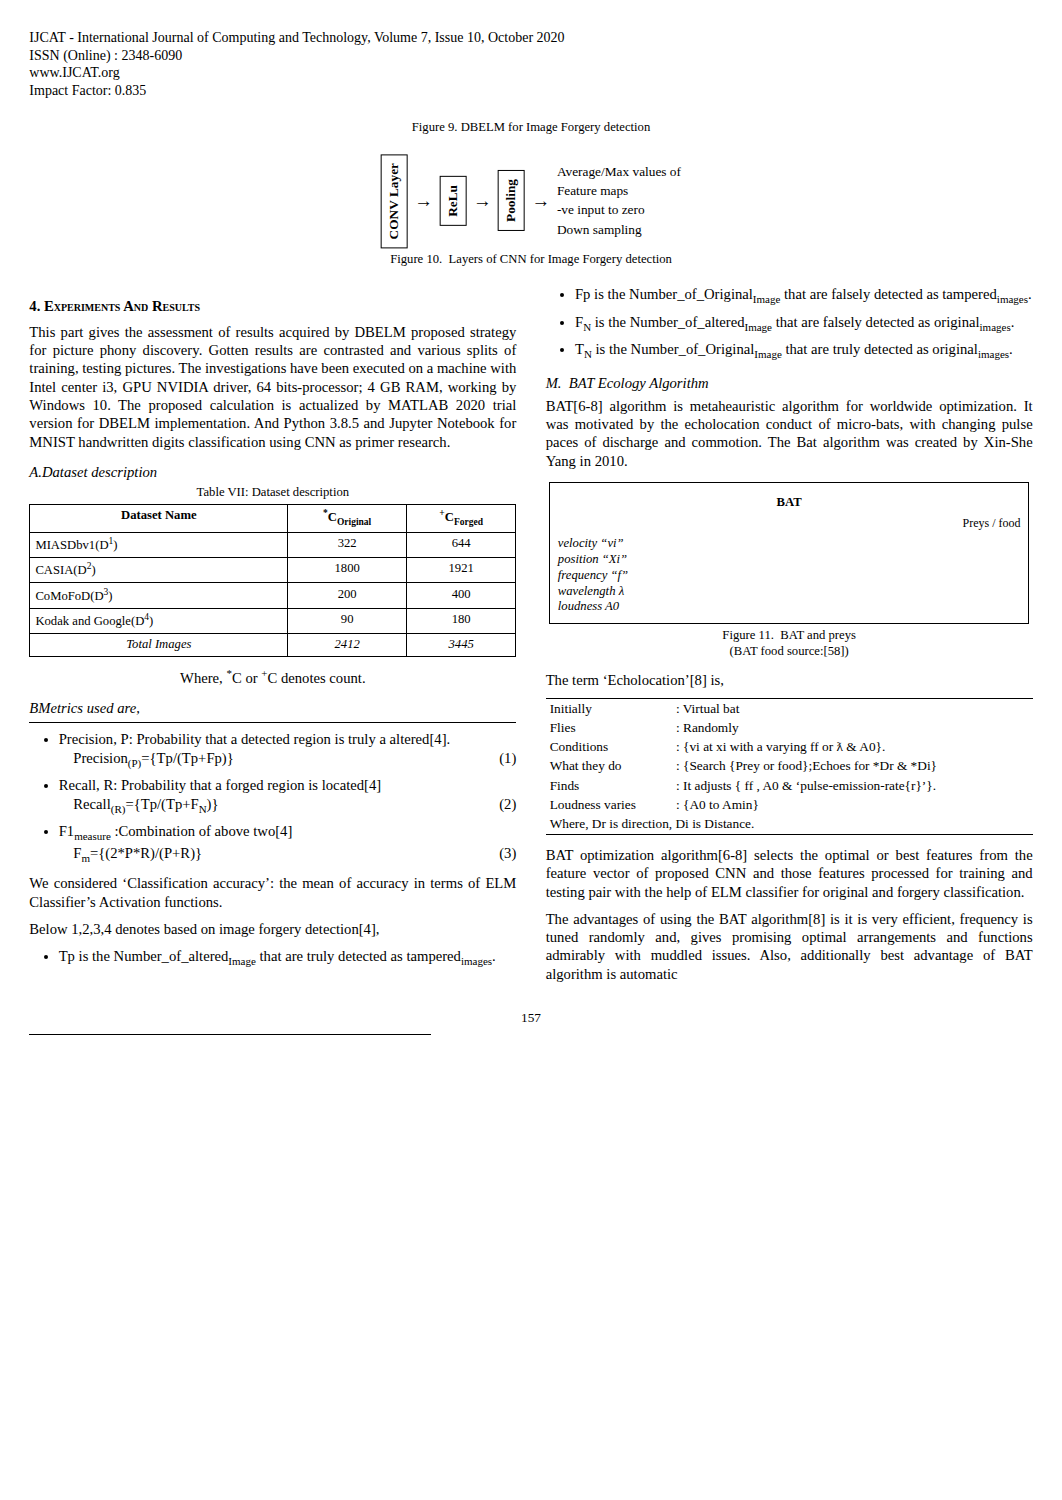IJCAT - International Journal of Computing and Technology, Volume 7, Issue 10, October 2020
ISSN (Online) : 2348-6090
www.IJCAT.org
Impact Factor: 0.835
Figure 9. DBELM for Image Forgery detection
CONV Layer
→
ReLu
→
Pooling
→
Average/Max values of
Feature maps
-ve input to zero
Down sampling
Figure 10. Layers of CNN for Image Forgery detection
4. Experiments And Results
This part gives the assessment of results acquired by DBELM proposed strategy for picture phony discovery. Gotten results are contrasted and various splits of training, testing pictures. The investigations have been executed on a machine with Intel center i3, GPU NVIDIA driver, 64 bits-processor; 4 GB RAM, working by Windows 10. The proposed calculation is actualized by MATLAB 2020 trial version for DBELM implementation. And Python 3.8.5 and Jupyter Notebook for MNIST handwritten digits classification using CNN as primer research.
A.Dataset description
Table VII: Dataset description
| Dataset Name | * C Original | + C Forged |
| --- | --- | --- |
| MIASDbv1(D 1 ) | 322 | 644 |
| CASIA(D 2 ) | 1800 | 1921 |
| CoMoFoD(D 3 ) | 200 | 400 |
| Kodak and Google(D 4 ) | 90 | 180 |
| Total Images | 2412 | 3445 |
Where, *C or +C denotes count.
BMetrics used are,
Precision, P: Probability that a detected region is truly a altered[4].
Precision(P)={Tp/(Tp+Fp)} (1)
Recall, R: Probability that a forged region is located[4]
Recall(R)={Tp/(Tp+FN)} (2)
F1measure :Combination of above two[4]
Fm={(2*P*R)/(P+R)} (3)
We considered ‘Classification accuracy’: the mean of accuracy in terms of ELM Classifier’s Activation functions.
Below 1,2,3,4 denotes based on image forgery detection[4],
Tp is the Number_of_alteredImage that are truly detected as tamperedimages.
Fp is the Number_of_OriginalImage that are falsely detected as tamperedimages.
FN is the Number_of_alteredImage that are falsely detected as originalimages.
TN is the Number_of_OriginalImage that are truly detected as originalimages.
M. BAT Ecology Algorithm
BAT[6-8] algorithm is metaheauristic algorithm for worldwide optimization. It was motivated by the echolocation conduct of micro-bats, with changing pulse paces of discharge and commotion. The Bat algorithm was created by Xin-She Yang in 2010.
BAT
Preys / food
velocity “vi”
position “Xi”
frequency “f”
wavelength λ
loudness A0
Figure 11. BAT and preys
(BAT food source:[58])
The term ‘Echolocation’[8] is,
| Initially | : Virtual bat |
| Flies | : Randomly |
| Conditions | : {vi at xi with a varying ff or ƛ & A0}. |
| What they do | : {Search {Prey or food};Echoes for *Dr & *Di} |
| Finds | : It adjusts { ff , A0 & ‘pulse-emission-rate{r}’}. |
| Loudness varies | : {A0 to Amin} |
| Where, Dr is direction, Di is Distance. |
BAT optimization algorithm[6-8] selects the optimal or best features from the feature vector of proposed CNN and those features processed for training and testing pair with the help of ELM classifier for original and forgery classification.
The advantages of using the BAT algorithm[8] is it is very efficient, frequency is tuned randomly and, gives promising optimal arrangements and functions admirably with muddled issues. Also, additionally best advantage of BAT algorithm is automatic
157